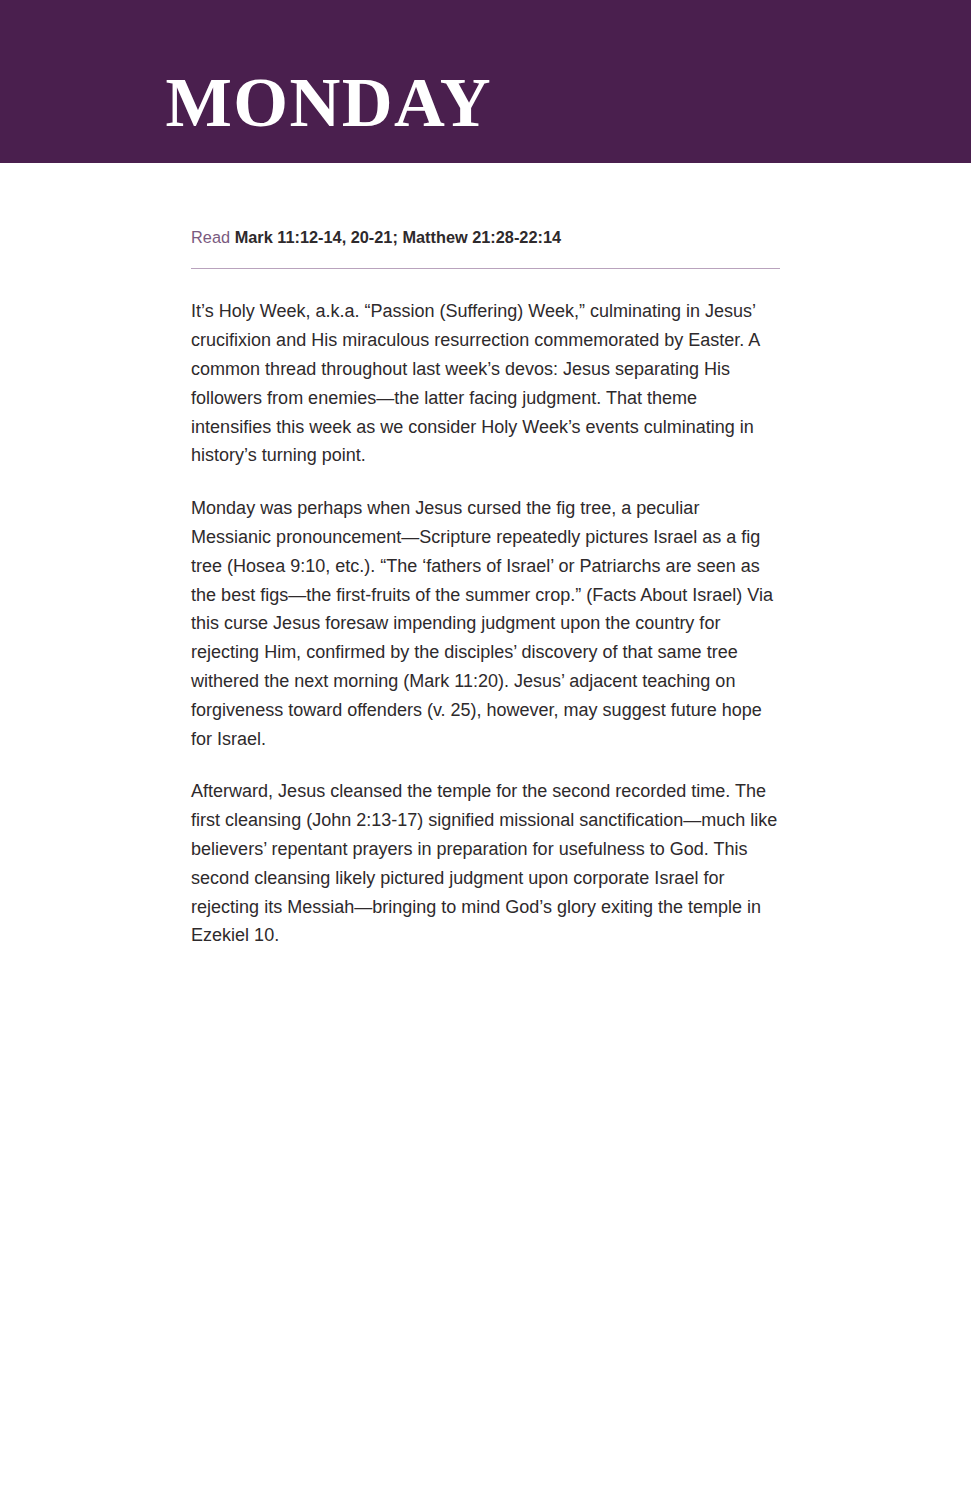Monday
Read Mark 11:12-14, 20-21; Matthew 21:28-22:14
It’s Holy Week, a.k.a. “Passion (Suffering) Week,” culminating in Jesus’ crucifixion and His miraculous resurrection commemorated by Easter. A common thread throughout last week’s devos: Jesus separating His followers from enemies—the latter facing judgment. That theme intensifies this week as we consider Holy Week’s events culminating in history’s turning point.
Monday was perhaps when Jesus cursed the fig tree, a peculiar Messianic pronouncement—Scripture repeatedly pictures Israel as a fig tree (Hosea 9:10, etc.). “The ‘fathers of Israel’ or Patriarchs are seen as the best figs—the first-fruits of the summer crop.” (Facts About Israel) Via this curse Jesus foresaw impending judgment upon the country for rejecting Him, confirmed by the disciples’ discovery of that same tree withered the next morning (Mark 11:20). Jesus’ adjacent teaching on forgiveness toward offenders (v. 25), however, may suggest future hope for Israel.
Afterward, Jesus cleansed the temple for the second recorded time. The first cleansing (John 2:13-17) signified missional sanctification—much like believers’ repentant prayers in preparation for usefulness to God. This second cleansing likely pictured judgment upon corporate Israel for rejecting its Messiah—bringing to mind God’s glory exiting the temple in Ezekiel 10.